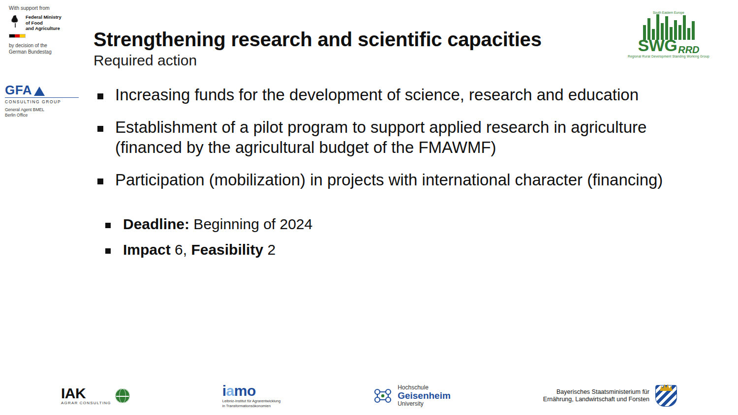With support from
Federal Ministry
of Food
and Agriculture
by decision of the
German Bundestag
GFA
Consulting Group
General Agent BMEL
Berlin Office
South Eastern Europe
SWG RRD
Regional Rural Development Standing Working Group
Strengthening research and scientific capacities
Required action
Increasing funds for the development of science, research and education
Establishment of a pilot program to support applied research in agriculture (financed by the agricultural budget of the FMAWMF)
Participation (mobilization) in projects with international character (financing)
Deadline: Beginning of 2024
Impact 6, Feasibility 2
IAK
AGRAR CONSULTING
iamo
Leibniz-Institut für Agrarentwicklung
in Transformationsökonomien
Hochschule
Geisenheim
University
Bayerisches Staatsministerium für
Ernährung, Landwirtschaft und Forsten